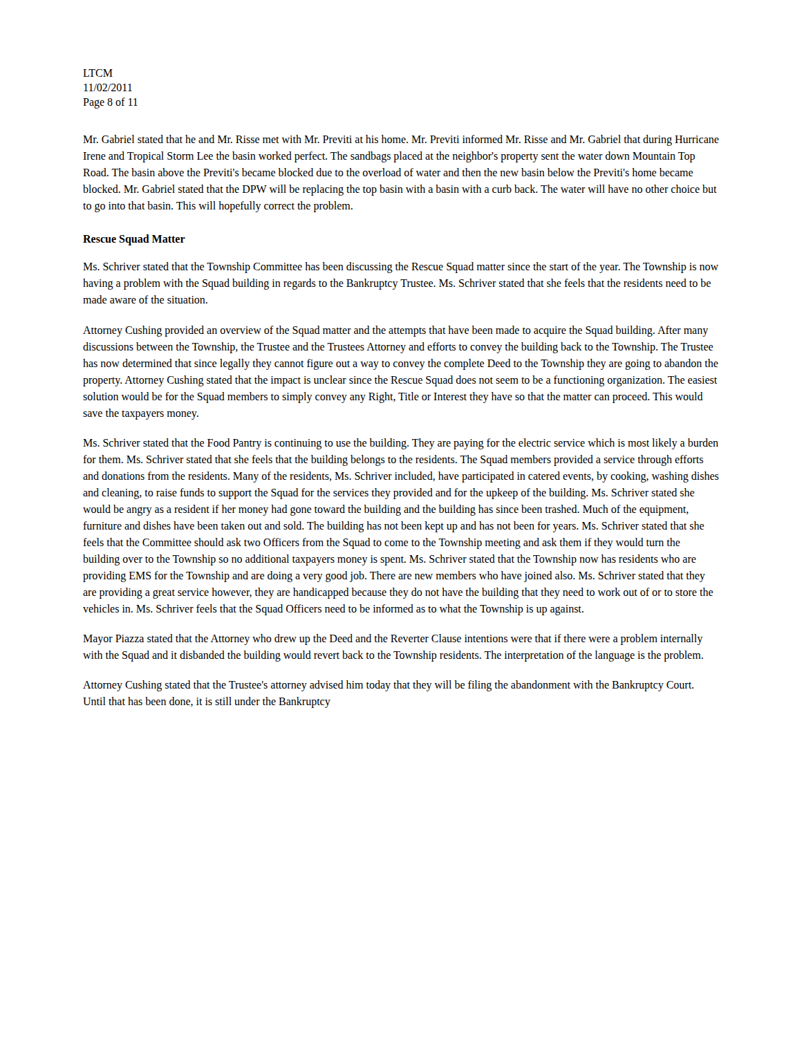LTCM
11/02/2011
Page 8 of 11
Mr. Gabriel stated that he and Mr. Risse met with Mr. Previti at his home. Mr. Previti informed Mr. Risse and Mr. Gabriel that during Hurricane Irene and Tropical Storm Lee the basin worked perfect. The sandbags placed at the neighbor's property sent the water down Mountain Top Road. The basin above the Previti's became blocked due to the overload of water and then the new basin below the Previti's home became blocked. Mr. Gabriel stated that the DPW will be replacing the top basin with a basin with a curb back. The water will have no other choice but to go into that basin. This will hopefully correct the problem.
Rescue Squad Matter
Ms. Schriver stated that the Township Committee has been discussing the Rescue Squad matter since the start of the year. The Township is now having a problem with the Squad building in regards to the Bankruptcy Trustee. Ms. Schriver stated that she feels that the residents need to be made aware of the situation.
Attorney Cushing provided an overview of the Squad matter and the attempts that have been made to acquire the Squad building. After many discussions between the Township, the Trustee and the Trustees Attorney and efforts to convey the building back to the Township. The Trustee has now determined that since legally they cannot figure out a way to convey the complete Deed to the Township they are going to abandon the property. Attorney Cushing stated that the impact is unclear since the Rescue Squad does not seem to be a functioning organization. The easiest solution would be for the Squad members to simply convey any Right, Title or Interest they have so that the matter can proceed. This would save the taxpayers money.
Ms. Schriver stated that the Food Pantry is continuing to use the building. They are paying for the electric service which is most likely a burden for them. Ms. Schriver stated that she feels that the building belongs to the residents. The Squad members provided a service through efforts and donations from the residents. Many of the residents, Ms. Schriver included, have participated in catered events, by cooking, washing dishes and cleaning, to raise funds to support the Squad for the services they provided and for the upkeep of the building. Ms. Schriver stated she would be angry as a resident if her money had gone toward the building and the building has since been trashed. Much of the equipment, furniture and dishes have been taken out and sold. The building has not been kept up and has not been for years. Ms. Schriver stated that she feels that the Committee should ask two Officers from the Squad to come to the Township meeting and ask them if they would turn the building over to the Township so no additional taxpayers money is spent. Ms. Schriver stated that the Township now has residents who are providing EMS for the Township and are doing a very good job. There are new members who have joined also. Ms. Schriver stated that they are providing a great service however, they are handicapped because they do not have the building that they need to work out of or to store the vehicles in. Ms. Schriver feels that the Squad Officers need to be informed as to what the Township is up against.
Mayor Piazza stated that the Attorney who drew up the Deed and the Reverter Clause intentions were that if there were a problem internally with the Squad and it disbanded the building would revert back to the Township residents. The interpretation of the language is the problem.
Attorney Cushing stated that the Trustee's attorney advised him today that they will be filing the abandonment with the Bankruptcy Court. Until that has been done, it is still under the Bankruptcy